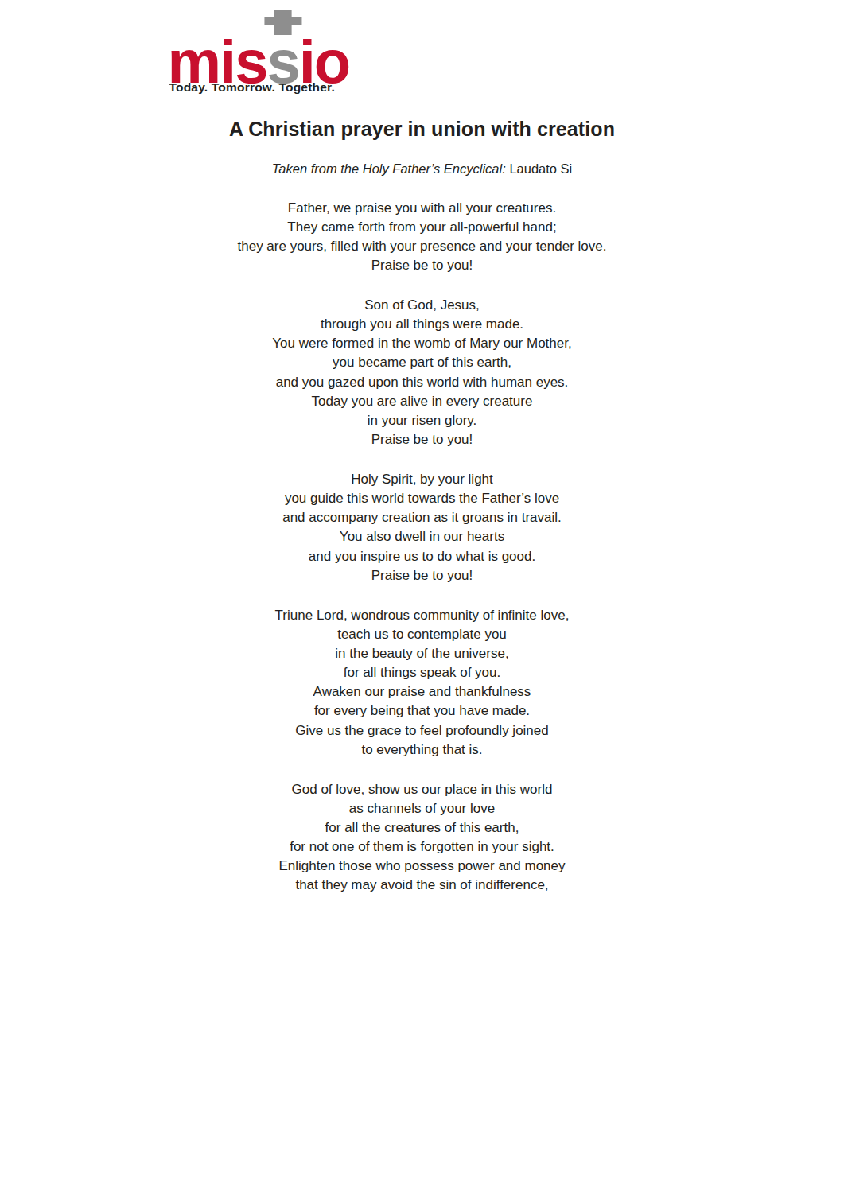missio
Today. Tomorrow. Together.
A Christian prayer in union with creation
Taken from the Holy Father’s Encyclical: Laudato Si
Father, we praise you with all your creatures.
They came forth from your all-powerful hand;
they are yours, filled with your presence and your tender love.
Praise be to you!
Son of God, Jesus,
through you all things were made.
You were formed in the womb of Mary our Mother,
you became part of this earth,
and you gazed upon this world with human eyes.
Today you are alive in every creature
in your risen glory.
Praise be to you!
Holy Spirit, by your light
you guide this world towards the Father’s love
and accompany creation as it groans in travail.
You also dwell in our hearts
and you inspire us to do what is good.
Praise be to you!
Triune Lord, wondrous community of infinite love,
teach us to contemplate you
in the beauty of the universe,
for all things speak of you.
Awaken our praise and thankfulness
for every being that you have made.
Give us the grace to feel profoundly joined
to everything that is.
God of love, show us our place in this world
as channels of your love
for all the creatures of this earth,
for not one of them is forgotten in your sight.
Enlighten those who possess power and money
that they may avoid the sin of indifference,